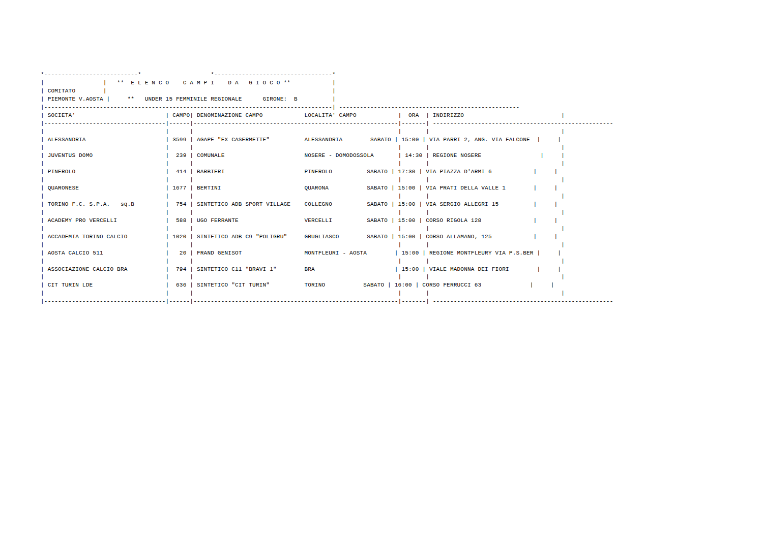*---------------------------*                    *----------------------------------*
|                 |   **  E L E N C O    C A M P I    D A   G I O C O **            |
| COMITATO        |                                                                 |
| PIEMONTE V.AOSTA |     **   UNDER 15 FEMMINILE REGIONALE      GIRONE:  B          |
|-----------------------------------------------------------------------------------| ----------------------------------------------------
| SOCIETA'                          | CAMPO| DENOMINAZIONE CAMPO            LOCALITA' CAMPO            |  ORA  | INDIRIZZO                            |
|-----------------------------------|------|-----------------------------------------------------------|-------| ----------------------------------------------------
|                                   |      |                                                           |       |                                      |
| ALESSANDRIA                       | 3599 | AGAPE "EX CASERMETTE"          ALESSANDRIA        SABATO | 15:00 | VIA PARRI 2, ANG. VIA FALCONE  |     |
|                                   |      |                                                           |       |                                      |
| JUVENTUS DOMO                     |  239 | COMUNALE                       NOSERE - DOMODOSSOLA       | 14:30 | REGIONE NOSERE                 |     |
|                                   |      |                                                           |       |                                      |
| PINEROLO                          |  414 | BARBIERI                       PINEROLO          SABATO | 17:30 | VIA PIAZZA D'ARMI 6            |     |
|                                   |      |                                                           |       |                                      |
| QUARONESE                         | 1677 | BERTINI                        QUARONA           SABATO | 15:00 | VIA PRATI DELLA VALLE 1        |     |
|                                   |      |                                                           |       |                                      |
| TORINO F.C. S.P.A.   sq.B         |  754 | SINTETICO ADB SPORT VILLAGE    COLLEGNO          SABATO | 15:00 | VIA SERGIO ALLEGRI 15          |     |
|                                   |      |                                                           |       |                                      |
| ACADEMY PRO VERCELLI              |  588 | UGO FERRANTE                   VERCELLI          SABATO | 15:00 | CORSO RIGOLA 128               |     |
|                                   |      |                                                           |       |                                      |
| ACCADEMIA TORINO CALCIO           | 1020 | SINTETICO ADB C9 "POLIGRU"     GRUGLIASCO        SABATO | 15:00 | CORSO ALLAMANO, 125            |     |
|                                   |      |                                                           |       |                                      |
| AOSTA CALCIO 511                  |   20 | FRAND GENISOT                  MONTFLEURI - AOSTA        | 15:00 | REGIONE MONTFLEURY VIA P.S.BER |     |
|                                   |      |                                                           |       |                                      |
| ASSOCIAZIONE CALCIO BRA           |  794 | SINTETICO C11 "BRAVI 1"        BRA                       | 15:00 | VIALE MADONNA DEI FIORI        |     |
|                                   |      |                                                           |       |                                      |
| CIT TURIN LDE                     |  636 | SINTETICO "CIT TURIN"          TORINO           SABATO | 16:00 | CORSO FERRUCCI 63              |     |
|                                   |      |                                                           |       |                                      |
|-----------------------------------|------|-----------------------------------------------------------|-------| ----------------------------------------------------